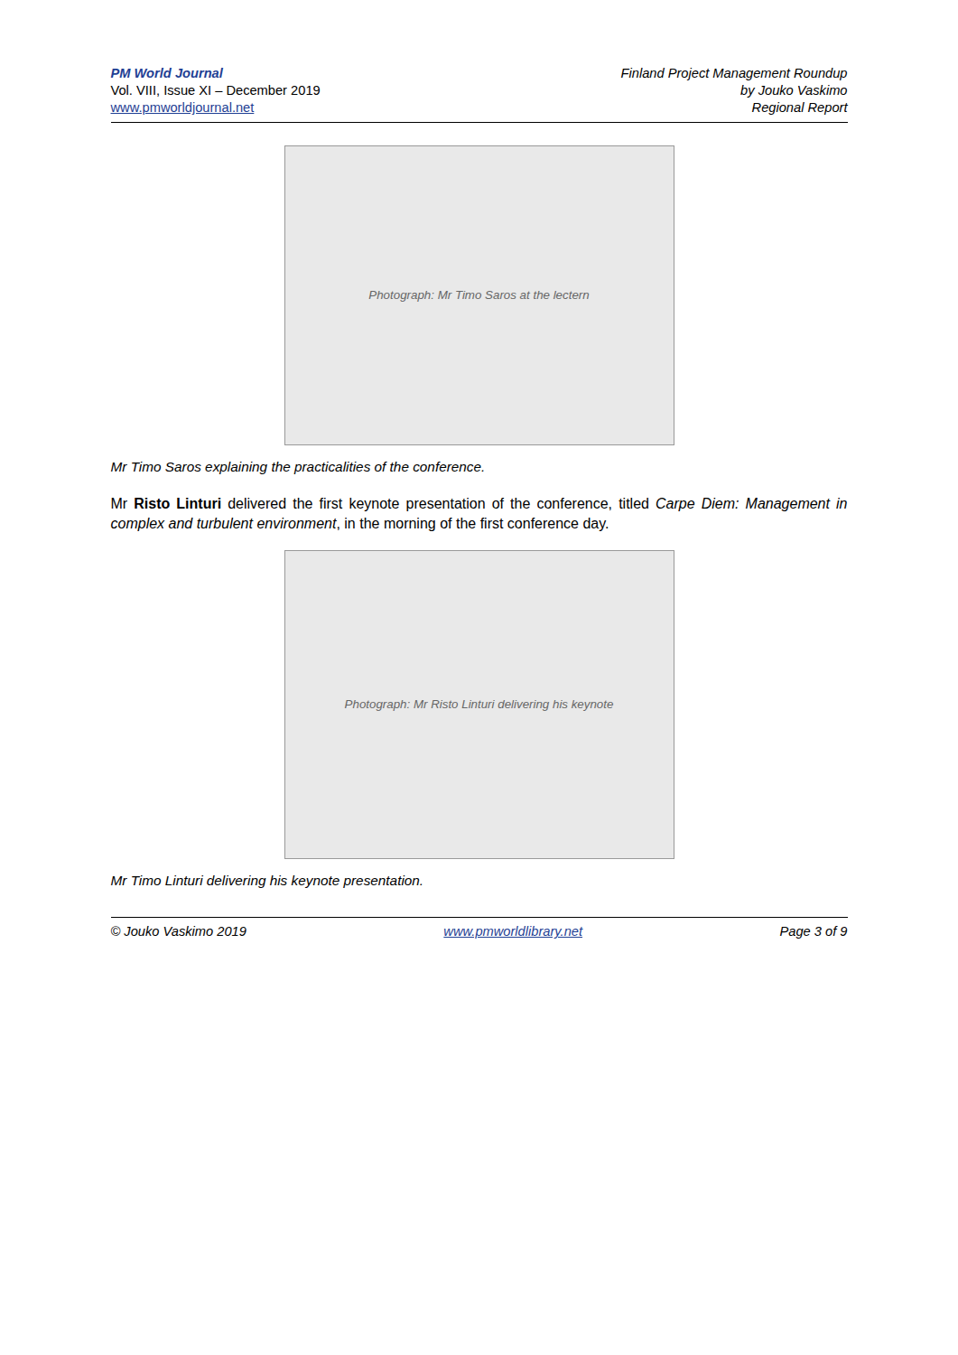PM World Journal
Vol. VIII, Issue XI – December 2019
www.pmworldjournal.net
Finland Project Management Roundup
by Jouko Vaskimo
Regional Report
Photograph: Mr Timo Saros at the lectern
Mr Timo Saros explaining the practicalities of the conference.
Mr Risto Linturi delivered the first keynote presentation of the conference, titled Carpe Diem: Management in complex and turbulent environment, in the morning of the first conference day.
Photograph: Mr Risto Linturi delivering his keynote
Mr Timo Linturi delivering his keynote presentation.
© Jouko Vaskimo 2019
www.pmworldlibrary.net
Page 3 of 9